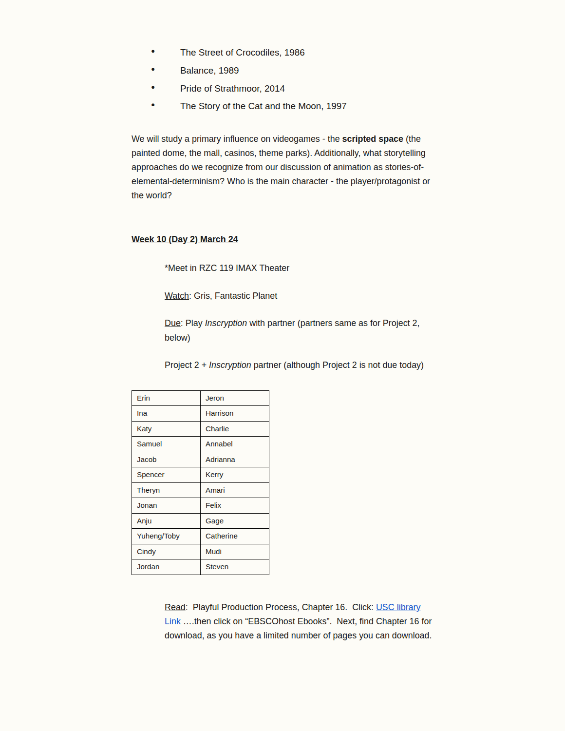The Street of Crocodiles, 1986
Balance, 1989
Pride of Strathmoor, 2014
The Story of the Cat and the Moon, 1997
We will study a primary influence on videogames - the scripted space (the painted dome, the mall, casinos, theme parks). Additionally, what storytelling approaches do we recognize from our discussion of animation as stories-of-elemental-determinism? Who is the main character - the player/protagonist or the world?
Week 10 (Day 2) March 24
*Meet in RZC 119 IMAX Theater
Watch: Gris, Fantastic Planet
Due: Play Inscryption with partner (partners same as for Project 2, below)
Project 2 + Inscryption partner (although Project 2 is not due today)
| Erin | Jeron |
| Ina | Harrison |
| Katy | Charlie |
| Samuel | Annabel |
| Jacob | Adrianna |
| Spencer | Kerry |
| Theryn | Amari |
| Jonan | Felix |
| Anju | Gage |
| Yuheng/Toby | Catherine |
| Cindy | Mudi |
| Jordan | Steven |
Read: Playful Production Process, Chapter 16. Click: USC library Link ….then click on “EBSCOhost Ebooks”. Next, find Chapter 16 for download, as you have a limited number of pages you can download.